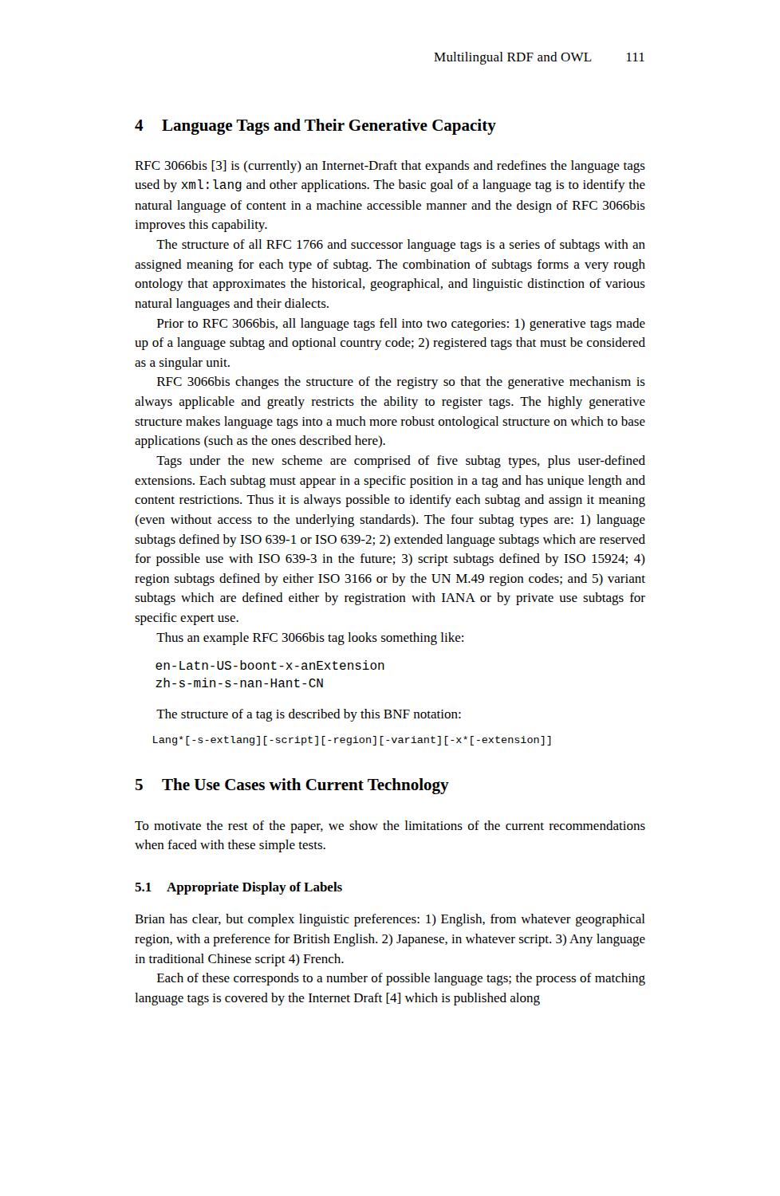Multilingual RDF and OWL111
4 Language Tags and Their Generative Capacity
RFC 3066bis [3] is (currently) an Internet-Draft that expands and redefines the language tags used by xml:lang and other applications. The basic goal of a language tag is to identify the natural language of content in a machine accessible manner and the design of RFC 3066bis improves this capability.
The structure of all RFC 1766 and successor language tags is a series of subtags with an assigned meaning for each type of subtag. The combination of subtags forms a very rough ontology that approximates the historical, geographical, and linguistic distinction of various natural languages and their dialects.
Prior to RFC 3066bis, all language tags fell into two categories: 1) generative tags made up of a language subtag and optional country code; 2) registered tags that must be considered as a singular unit.
RFC 3066bis changes the structure of the registry so that the generative mechanism is always applicable and greatly restricts the ability to register tags. The highly generative structure makes language tags into a much more robust ontological structure on which to base applications (such as the ones described here).
Tags under the new scheme are comprised of five subtag types, plus user-defined extensions. Each subtag must appear in a specific position in a tag and has unique length and content restrictions. Thus it is always possible to identify each subtag and assign it meaning (even without access to the underlying standards). The four subtag types are: 1) language subtags defined by ISO 639-1 or ISO 639-2; 2) extended language subtags which are reserved for possible use with ISO 639-3 in the future; 3) script subtags defined by ISO 15924; 4) region subtags defined by either ISO 3166 or by the UN M.49 region codes; and 5) variant subtags which are defined either by registration with IANA or by private use subtags for specific expert use.
Thus an example RFC 3066bis tag looks something like:
en-Latn-US-boont-x-anExtension
zh-s-min-s-nan-Hant-CN
The structure of a tag is described by this BNF notation:
Lang*[-s-extlang][-script][-region][-variant][-x*[-extension]]
5 The Use Cases with Current Technology
To motivate the rest of the paper, we show the limitations of the current recommendations when faced with these simple tests.
5.1 Appropriate Display of Labels
Brian has clear, but complex linguistic preferences: 1) English, from whatever geographical region, with a preference for British English. 2) Japanese, in whatever script. 3) Any language in traditional Chinese script 4) French.
Each of these corresponds to a number of possible language tags; the process of matching language tags is covered by the Internet Draft [4] which is published along